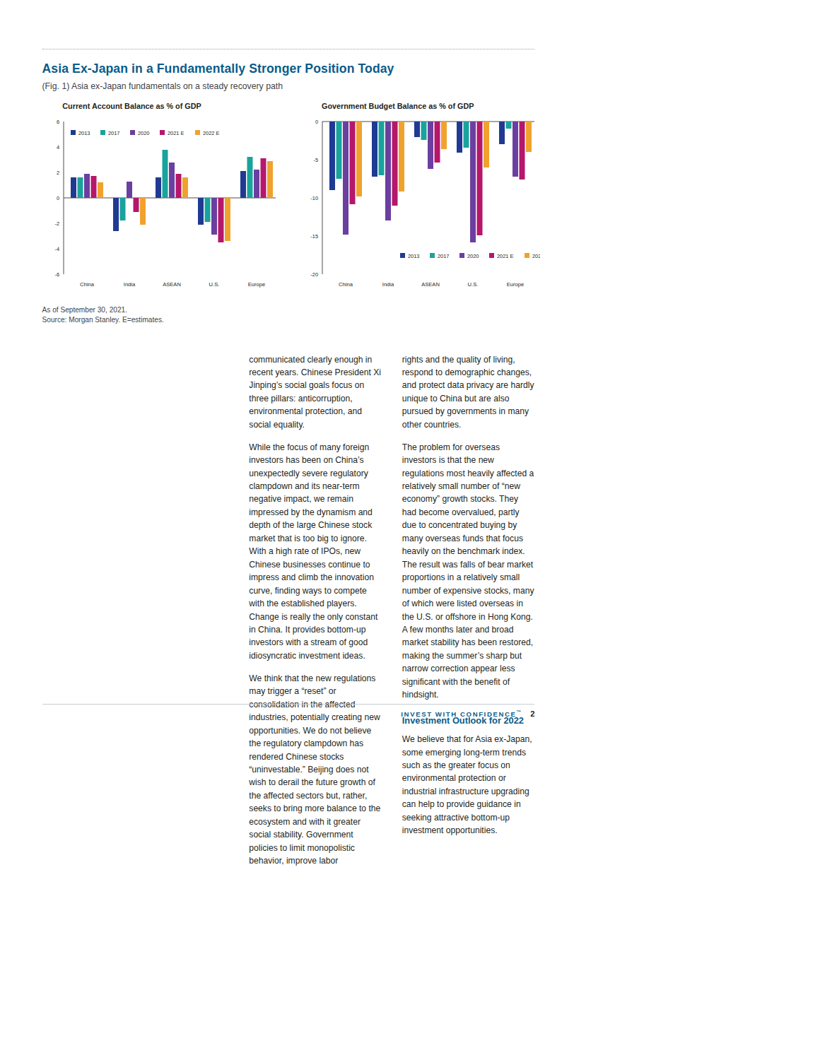Asia Ex-Japan in a Fundamentally Stronger Position Today
(Fig. 1) Asia ex-Japan fundamentals on a steady recovery path
Current Account Balance as % of GDP
6 4 2 0 -2 -4 -6 2013 2017 2020 2021 E 2022 E China India ASEAN U.S. Europe
Government Budget Balance as % of GDP
0 -5 -10 -15 -20 2013 2017 2020 2021 E 2022 E China India ASEAN U.S. Europe
As of September 30, 2021.
Source: Morgan Stanley. E=estimates.
communicated clearly enough in recent years. Chinese President Xi Jinping’s social goals focus on three pillars: anticorruption, environmental protection, and social equality.
While the focus of many foreign investors has been on China’s unexpectedly severe regulatory clampdown and its near-term negative impact, we remain impressed by the dynamism and depth of the large Chinese stock market that is too big to ignore. With a high rate of IPOs, new Chinese businesses continue to impress and climb the innovation curve, finding ways to compete with the established players. Change is really the only constant in China. It provides bottom-up investors with a stream of good idiosyncratic investment ideas.
We think that the new regulations may trigger a “reset” or consolidation in the affected industries, potentially creating new opportunities. We do not believe the regulatory clampdown has rendered Chinese stocks “uninvestable.” Beijing does not wish to derail the future growth of the affected sectors but, rather, seeks to bring more balance to the ecosystem and with it greater social stability. Government policies to limit monopolistic behavior, improve labor
rights and the quality of living, respond to demographic changes, and protect data privacy are hardly unique to China but are also pursued by governments in many other countries.
The problem for overseas investors is that the new regulations most heavily affected a relatively small number of “new economy” growth stocks. They had become overvalued, partly due to concentrated buying by many overseas funds that focus heavily on the benchmark index. The result was falls of bear market proportions in a relatively small number of expensive stocks, many of which were listed overseas in the U.S. or offshore in Hong Kong. A few months later and broad market stability has been restored, making the summer’s sharp but narrow correction appear less significant with the benefit of hindsight.
Investment Outlook for 2022
We believe that for Asia ex-Japan, some emerging long-term trends such as the greater focus on environmental protection or industrial infrastructure upgrading can help to provide guidance in seeking attractive bottom-up investment opportunities.
INVEST WITH CONFIDENCE™2